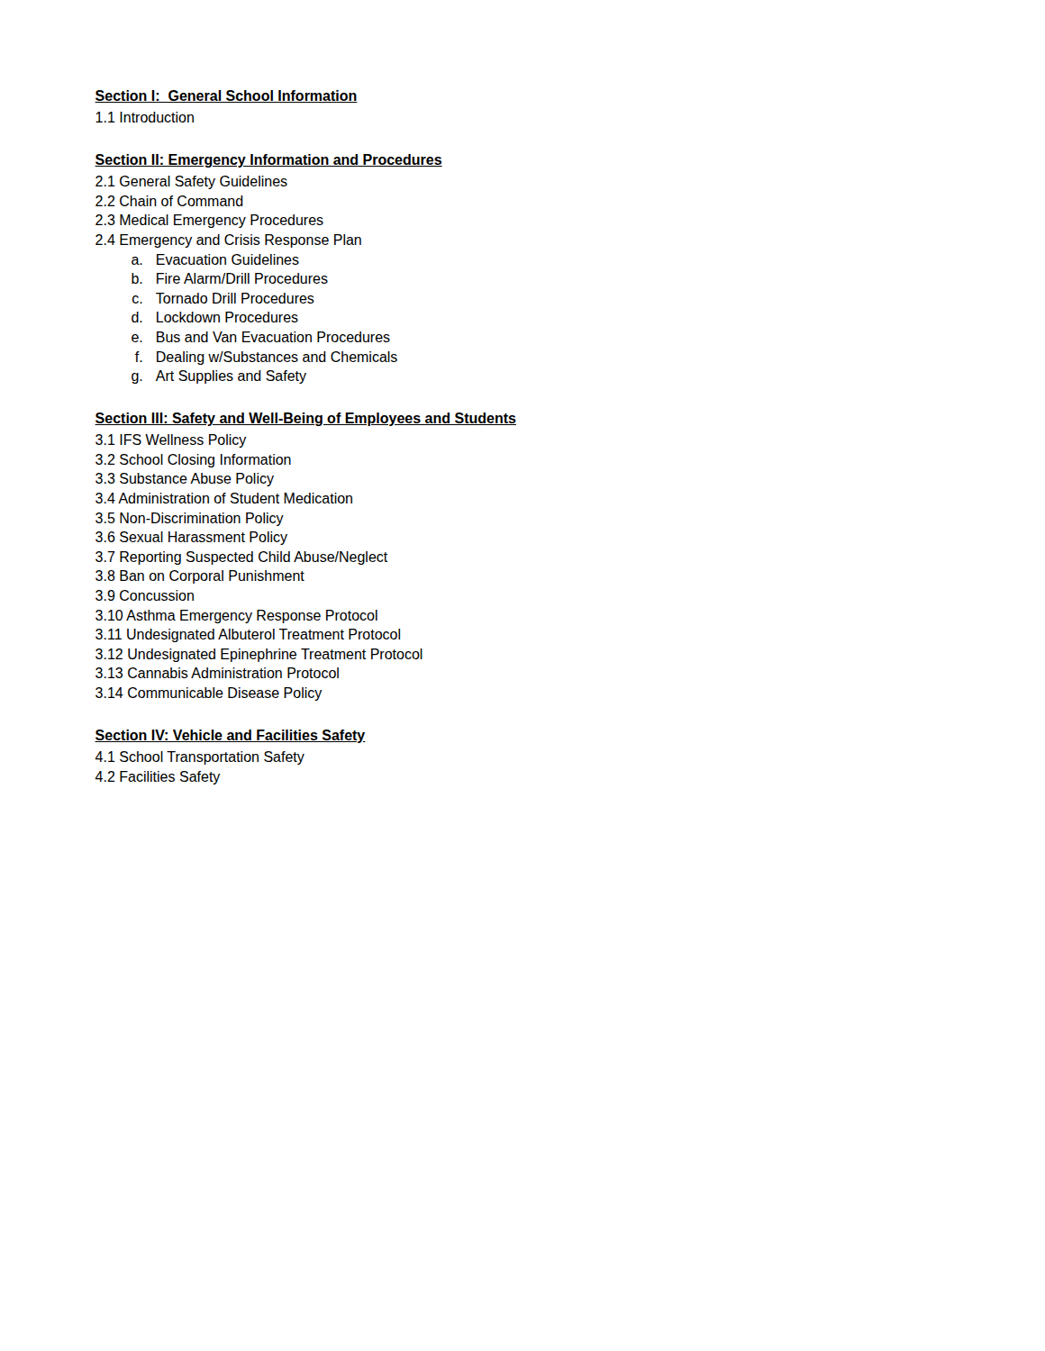Section I: General School Information
1.1 Introduction
Section II: Emergency Information and Procedures
2.1 General Safety Guidelines
2.2 Chain of Command
2.3 Medical Emergency Procedures
2.4 Emergency and Crisis Response Plan
Evacuation Guidelines
Fire Alarm/Drill Procedures
Tornado Drill Procedures
Lockdown Procedures
Bus and Van Evacuation Procedures
Dealing w/Substances and Chemicals
Art Supplies and Safety
Section III: Safety and Well-Being of Employees and Students
3.1 IFS Wellness Policy
3.2 School Closing Information
3.3 Substance Abuse Policy
3.4 Administration of Student Medication
3.5 Non-Discrimination Policy
3.6 Sexual Harassment Policy
3.7 Reporting Suspected Child Abuse/Neglect
3.8 Ban on Corporal Punishment
3.9 Concussion
3.10 Asthma Emergency Response Protocol
3.11 Undesignated Albuterol Treatment Protocol
3.12 Undesignated Epinephrine Treatment Protocol
3.13 Cannabis Administration Protocol
3.14 Communicable Disease Policy
Section IV: Vehicle and Facilities Safety
4.1 School Transportation Safety
4.2 Facilities Safety